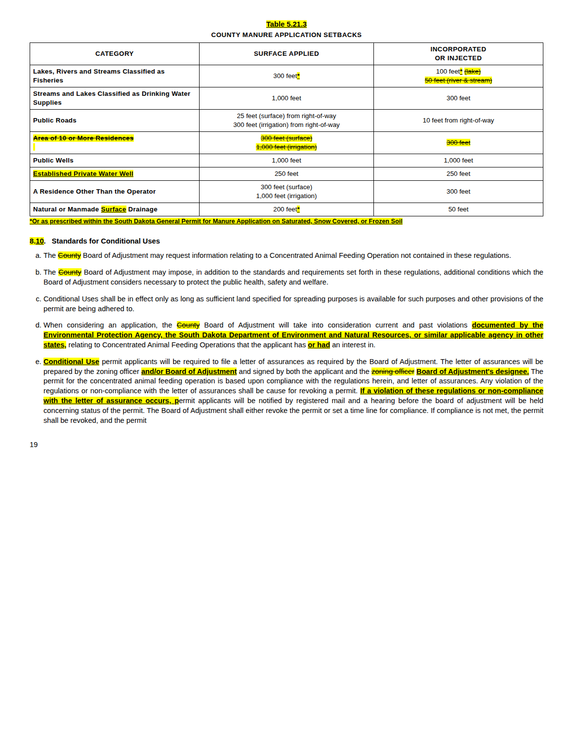Table 5.21.3
COUNTY MANURE APPLICATION SETBACKS
| CATEGORY | SURFACE APPLIED | INCORPORATED OR INJECTED |
| --- | --- | --- |
| Lakes, Rivers and Streams Classified as Fisheries | 300 feet * | 100 feet * (lake) 50 feet (river & stream) |
| Streams and Lakes Classified as Drinking Water Supplies | 1,000 feet | 300 feet |
| Public Roads | 25 feet (surface) from right-of-way 300 feet (irrigation) from right-of-way | 10 feet from right-of-way |
| Area of 10 or More Residences | 300 feet (surface) 1,000 feet (irrigation) | 300 feet |
| Public Wells | 1,000 feet | 1,000 feet |
| Established Private Water Well | 250 feet | 250 feet |
| A Residence Other Than the Operator | 300 feet (surface) 1,000 feet (irrigation) | 300 feet |
| Natural or Manmade Surface Drainage | 200 feet * | 50 feet |
*Or as prescribed within the South Dakota General Permit for Manure Application on Saturated, Snow Covered, or Frozen Soil
8. 10. Standards for Conditional Uses
The County Board of Adjustment may request information relating to a Concentrated Animal Feeding Operation not contained in these regulations.
The County Board of Adjustment may impose, in addition to the standards and requirements set forth in these regulations, additional conditions which the Board of Adjustment considers necessary to protect the public health, safety and welfare.
Conditional Uses shall be in effect only as long as sufficient land specified for spreading purposes is available for such purposes and other provisions of the permit are being adhered to.
When considering an application, the County Board of Adjustment will take into consideration current and past violations documented by the Environmental Protection Agency, the South Dakota Department of Environment and Natural Resources, or similar applicable agency in other states, relating to Concentrated Animal Feeding Operations that the applicant has or had an interest in.
Conditional Use permit applicants will be required to file a letter of assurances as required by the Board of Adjustment. The letter of assurances will be prepared by the zoning officer and/or Board of Adjustment and signed by both the applicant and the zoning officer Board of Adjustment's designee. The permit for the concentrated animal feeding operation is based upon compliance with the regulations herein, and letter of assurances. Any violation of the regulations or non-compliance with the letter of assurances shall be cause for revoking a permit. If a violation of these regulations or non-compliance with the letter of assurance occurs, permit applicants will be notified by registered mail and a hearing before the board of adjustment will be held concerning status of the permit. The Board of Adjustment shall either revoke the permit or set a time line for compliance. If compliance is not met, the permit shall be revoked, and the permit
19